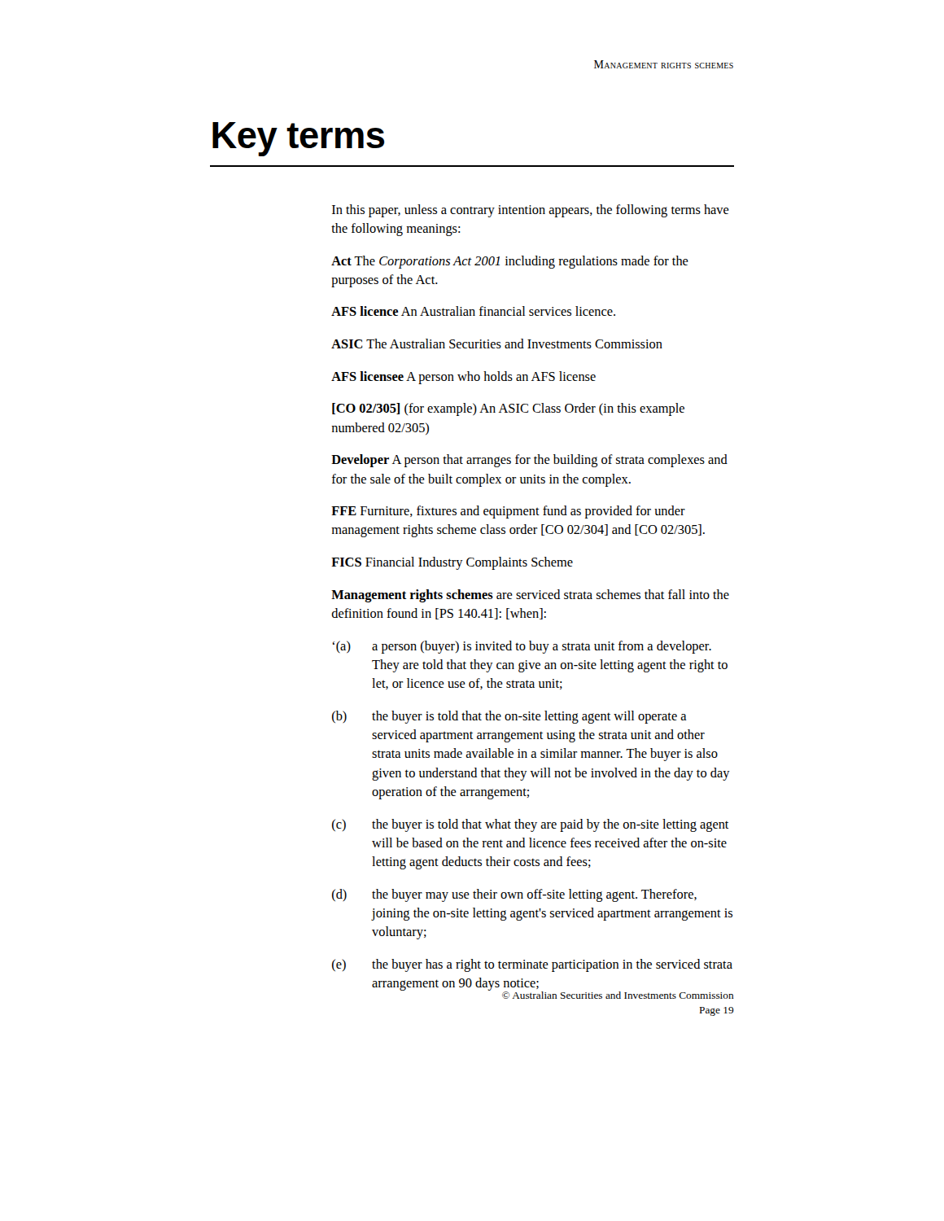Management rights schemes
Key terms
In this paper, unless a contrary intention appears, the following terms have the following meanings:
Act The Corporations Act 2001 including regulations made for the purposes of the Act.
AFS licence An Australian financial services licence.
ASIC The Australian Securities and Investments Commission
AFS licensee A person who holds an AFS license
[CO 02/305] (for example) An ASIC Class Order (in this example numbered 02/305)
Developer A person that arranges for the building of strata complexes and for the sale of the built complex or units in the complex.
FFE Furniture, fixtures and equipment fund as provided for under management rights scheme class order [CO 02/304] and [CO 02/305].
FICS Financial Industry Complaints Scheme
Management rights schemes are serviced strata schemes that fall into the definition found in [PS 140.41]: [when]:
‘(a) a person (buyer) is invited to buy a strata unit from a developer. They are told that they can give an on-site letting agent the right to let, or licence use of, the strata unit;
(b) the buyer is told that the on-site letting agent will operate a serviced apartment arrangement using the strata unit and other strata units made available in a similar manner. The buyer is also given to understand that they will not be involved in the day to day operation of the arrangement;
(c) the buyer is told that what they are paid by the on-site letting agent will be based on the rent and licence fees received after the on-site letting agent deducts their costs and fees;
(d) the buyer may use their own off-site letting agent. Therefore, joining the on-site letting agent's serviced apartment arrangement is voluntary;
(e) the buyer has a right to terminate participation in the serviced strata arrangement on 90 days notice;
© Australian Securities and Investments Commission
Page 19